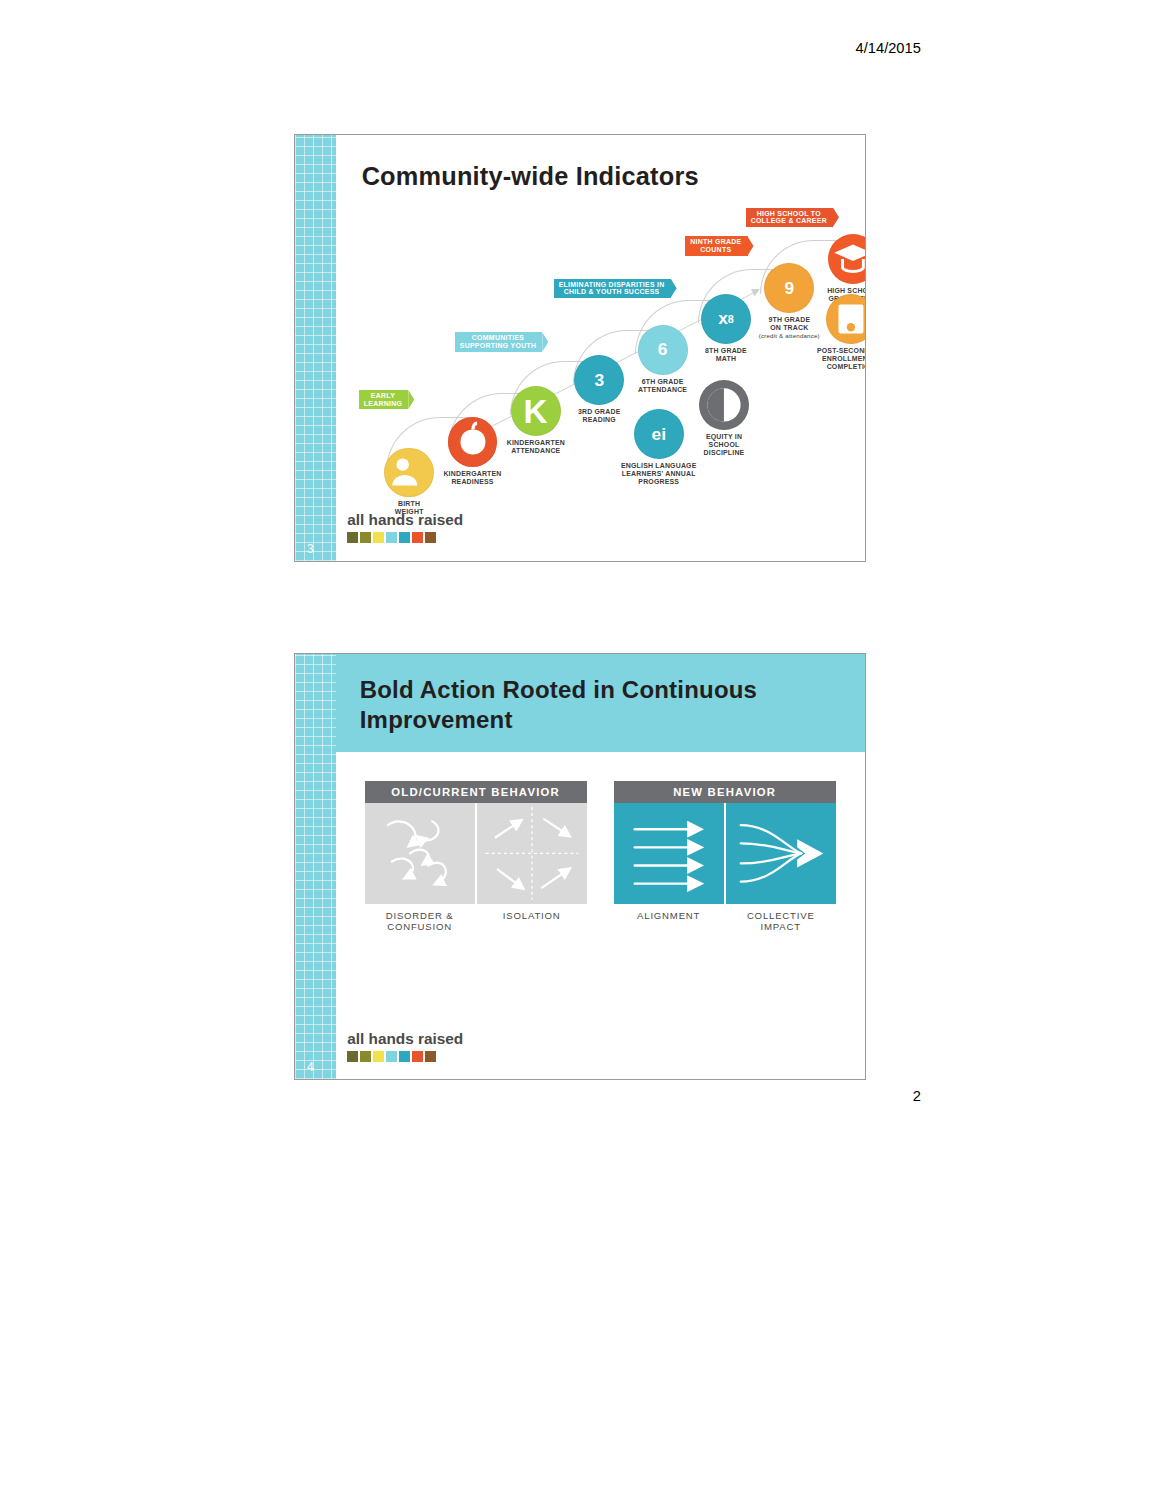4/14/2015
3
Community-wide Indicators
Early
Learning
Communities
Supporting Youth
Eliminating Disparities in
Child & Youth Success
Ninth Grade
Counts
High School to
College & Career
Birth
Weight
Kindergarten
Readiness
K
Kindergarten
Attendance
3
3rd Grade
Reading
6
6th Grade
Attendance
x8
8th Grade
Math
9
9th Grade
On Track
(credit & attendance)
High School
Graduation
Connected
with a
Career Track
ei
English Language
Learners' Annual
Progress
Equity in
School
Discipline
Post-Secondary
Enrollment &
Completion
all hands raised
4
Bold Action Rooted in Continuous
Improvement
OLD/CURRENT BEHAVIOR
DISORDER & CONFUSION ISOLATION
NEW BEHAVIOR
ALIGNMENT COLLECTIVE IMPACT
all hands raised
2